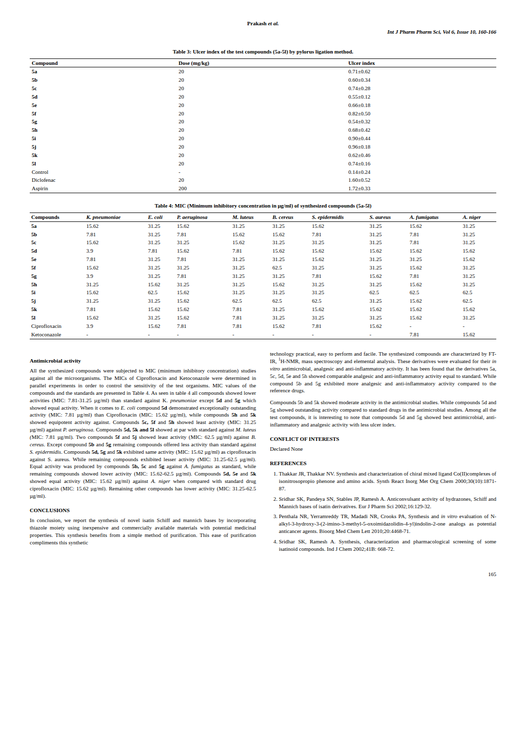Prakash et al.
Int J Pharm Pharm Sci, Vol 6, Issue 10, 160-166
Table 3: Ulcer index of the test compounds (5a-5l) by pylorus ligation method.
| Compound | Dose (mg/kg) | Ulcer index |
| --- | --- | --- |
| 5a | 20 | 0.71±0.62 |
| 5b | 20 | 0.60±0.34 |
| 5c | 20 | 0.74±0.28 |
| 5d | 20 | 0.55±0.12 |
| 5e | 20 | 0.66±0.18 |
| 5f | 20 | 0.82±0.50 |
| 5g | 20 | 0.54±0.32 |
| 5h | 20 | 0.68±0.42 |
| 5i | 20 | 0.90±0.44 |
| 5j | 20 | 0.96±0.18 |
| 5k | 20 | 0.62±0.46 |
| 5l | 20 | 0.74±0.16 |
| Control | - | 0.14±0.24 |
| Diclofenac | 20 | 1.60±0.52 |
| Aspirin | 200 | 1.72±0.33 |
Table 4: MIC (Minimum inhibitory concentration in µg/ml) of synthesized compounds (5a-5l)
| Compounds | K. pneumoniae | E. coli | P. aeruginosa | M. luteus | B. cereus | S. epidermidis | S. aureus | A. fumigatus | A. niger |
| --- | --- | --- | --- | --- | --- | --- | --- | --- | --- |
| 5a | 15.62 | 31.25 | 15.62 | 31.25 | 31.25 | 15.62 | 31.25 | 15.62 | 31.25 |
| 5b | 7.81 | 31.25 | 7.81 | 15.62 | 15.62 | 7.81 | 31.25 | 7.81 | 31.25 |
| 5c | 15.62 | 31.25 | 31.25 | 15.62 | 31.25 | 31.25 | 31.25 | 7.81 | 31.25 |
| 5d | 3.9 | 7.81 | 15.62 | 7.81 | 15.62 | 15.62 | 15.62 | 15.62 | 15.62 |
| 5e | 7.81 | 31.25 | 7.81 | 31.25 | 31.25 | 15.62 | 31.25 | 31.25 | 15.62 |
| 5f | 15.62 | 31.25 | 31.25 | 31.25 | 62.5 | 31.25 | 31.25 | 15.62 | 31.25 |
| 5g | 3.9 | 31.25 | 7.81 | 31.25 | 31.25 | 7.81 | 15.62 | 7.81 | 31.25 |
| 5h | 31.25 | 15.62 | 31.25 | 31.25 | 15.62 | 31.25 | 31.25 | 15.62 | 31.25 |
| 5i | 15.62 | 62.5 | 15.62 | 31.25 | 31.25 | 31.25 | 62.5 | 62.5 | 62.5 |
| 5j | 31.25 | 31.25 | 15.62 | 62.5 | 62.5 | 62.5 | 31.25 | 15.62 | 62.5 |
| 5k | 7.81 | 15.62 | 15.62 | 7.81 | 31.25 | 15.62 | 15.62 | 15.62 | 15.62 |
| 5l | 15.62 | 31.25 | 15.62 | 7.81 | 31.25 | 31.25 | 31.25 | 15.62 | 31.25 |
| Ciprofloxacin | 3.9 | 15.62 | 7.81 | 7.81 | 15.62 | 7.81 | 15.62 | - | - |
| Ketoconazole | - | - | - | - | - | - | - | 7.81 | 15.62 |
Antimicrobial activity
All the synthesized compounds were subjected to MIC (minimum inhibitory concentration) studies against all the microorganisms. The MICs of Ciprofloxacin and Ketoconazole were determined in parallel experiments in order to control the sensitivity of the test organisms. MIC values of the compounds and the standards are presented in Table 4. As seen in table 4 all compounds showed lower activities (MIC: 7.81-31.25 µg/ml) than standard against K. pneumoniae except 5d and 5g which showed equal activity. When it comes to E. coli compound 5d demonstrated exceptionally outstanding activity (MIC: 7.81 µg/ml) than Ciprofloxacin (MIC: 15.62 µg/ml), while compounds 5h and 5k showed equipotent activity against. Compounds 5c, 5f and 5h showed least activity (MIC: 31.25 µg/ml) against P. aeruginosa. Compounds 5d, 5k and 5l showed at par with standard against M. luteus (MIC: 7.81 µg/ml). Two compounds 5f and 5j showed least activity (MIC: 62.5 µg/ml) against B. cereus. Except compound 5b and 5g remaining compounds offered less activity than standard against S. epidermidis. Compounds 5d, 5g and 5k exhibited same activity (MIC: 15.62 µg/ml) as ciprofloxacin against S. aureus. While remaining compounds exhibited lesser activity (MIC: 31.25-62.5 µg/ml). Equal activity was produced by compounds 5b, 5c and 5g against A. fumigatus as standard, while remaining compounds showed lower activity (MIC: 15.62-62.5 µg/ml). Compounds 5d, 5e and 5k showed equal activity (MIC: 15.62 µg/ml) against A. niger when compared with standard drug ciprofloxacin (MIC: 15.62 µg/ml). Remaining other compounds has lower activity (MIC: 31.25-62.5 µg/ml).
CONCLUSIONS
In conclusion, we report the synthesis of novel isatin Schiff and mannich bases by incorporating thiazole moiety using inexpensive and commercially available materials with potential medicinal properties. This synthesis benefits from a simple method of purification. This ease of purification compliments this synthetic
technology practical, easy to perform and facile. The synthesized compounds are characterized by FT-IR, 1H-NMR, mass spectroscopy and elemental analysis. These derivatives were evaluated for their in vitro antimicrobial, analgesic and anti-inflammatory activity. It has been found that the derivatives 5a, 5c, 5d, 5e and 5h showed comparable analgesic and anti-inflammatory activity equal to standard. While compound 5b and 5g exhibited more analgesic and anti-inflammatory activity compared to the reference drugs.
Compounds 5b and 5k showed moderate activity in the antimicrobial studies. While compounds 5d and 5g showed outstanding activity compared to standard drugs in the antimicrobial studies. Among all the test compounds, it is interesting to note that compounds 5d and 5g showed best antimicrobial, anti-inflammatory and analgesic activity with less ulcer index.
CONFLICT OF INTERESTS
Declared None
REFERENCES
Thakkar JR, Thakkar NV. Synthesis and characterization of chiral mixed ligand Co(II)complexes of isonitrosopropio phenone and amino acids. Synth React Inorg Met Org Chem 2000;30(10):1871-87.
Sridhar SK, Pandeya SN, Stables JP, Ramesh A. Anticonvulsant activity of hydrazones, Schiff and Mannich bases of isatin derivatives. Eur J Pharm Sci 2002;16:129-32.
Penthala NR, Yerramreddy TR, Madadi NR, Crooks PA, Synthesis and in vitro evaluation of N-alkyl-3-hydroxy-3-(2-imino-3-methyl-5-oxoimidazolidin-4-yl)indolin-2-one analogs as potential anticancer agents. Bioorg Med Chem Lett 2010;20:4468-71.
Sridhar SK, Ramesh A. Synthesis, characterization and pharmacological screening of some isatinoid compounds. Ind J Chem 2002;41B: 668-72.
165